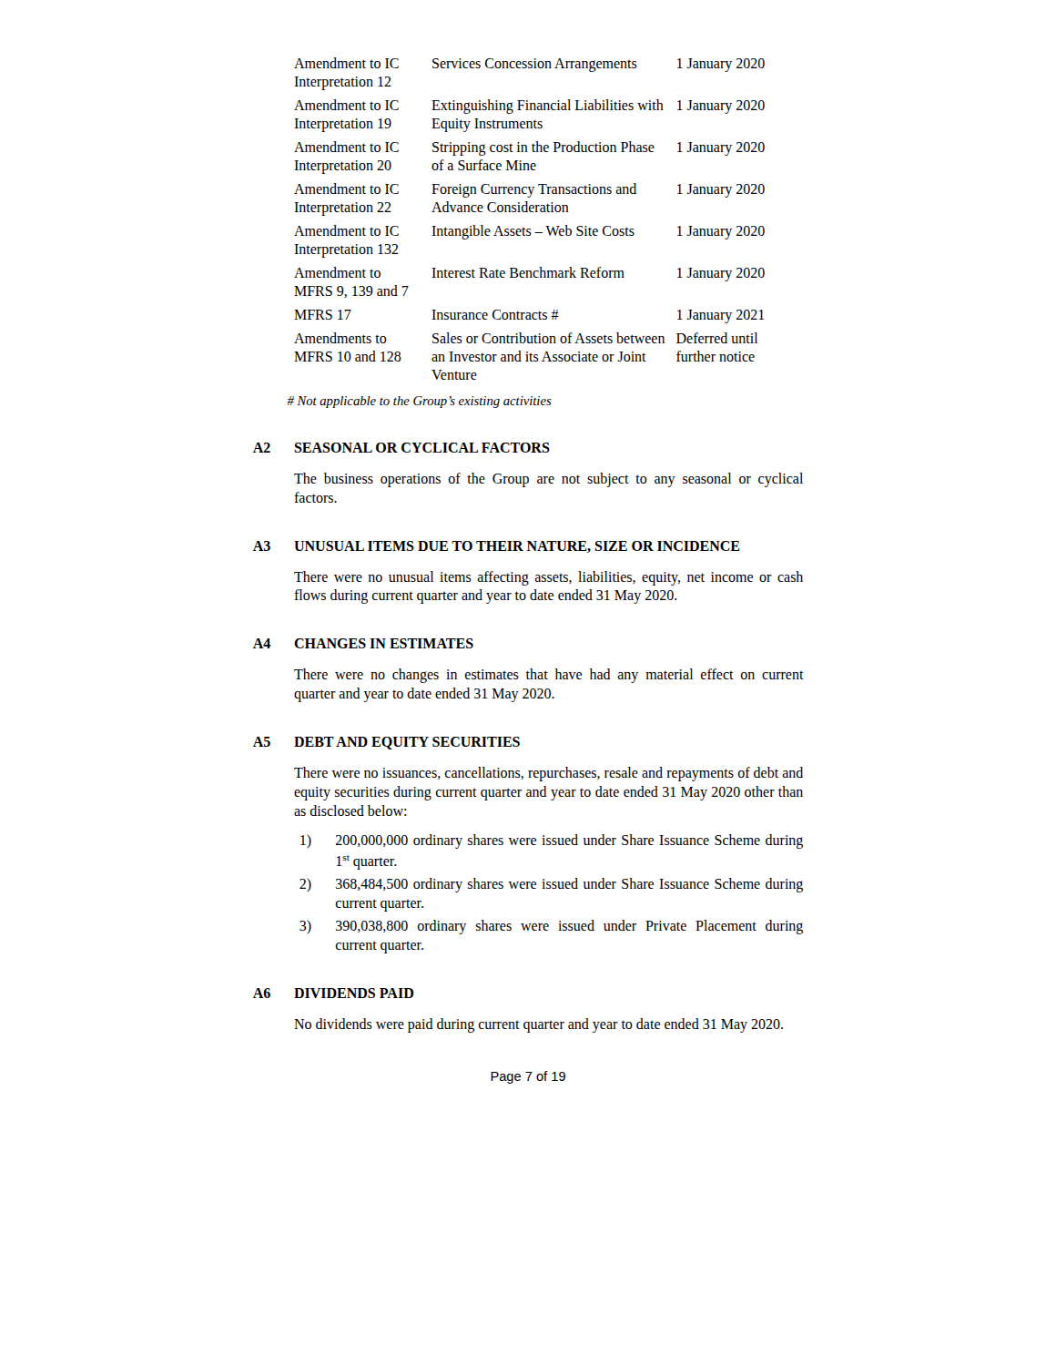| Amendment to IC Interpretation 12 | Services Concession Arrangements | 1 January 2020 |
| Amendment to IC Interpretation 19 | Extinguishing Financial Liabilities with Equity Instruments | 1 January 2020 |
| Amendment to IC Interpretation 20 | Stripping cost in the Production Phase of a Surface Mine | 1 January 2020 |
| Amendment to IC Interpretation 22 | Foreign Currency Transactions and Advance Consideration | 1 January 2020 |
| Amendment to IC Interpretation 132 | Intangible Assets – Web Site Costs | 1 January 2020 |
| Amendment to MFRS 9, 139 and 7 | Interest Rate Benchmark Reform | 1 January 2020 |
| MFRS 17 | Insurance Contracts # | 1 January 2021 |
| Amendments to MFRS 10 and 128 | Sales or Contribution of Assets between an Investor and its Associate or Joint Venture | Deferred until further notice |
# Not applicable to the Group’s existing activities
A2 SEASONAL OR CYCLICAL FACTORS
The business operations of the Group are not subject to any seasonal or cyclical factors.
A3 UNUSUAL ITEMS DUE TO THEIR NATURE, SIZE OR INCIDENCE
There were no unusual items affecting assets, liabilities, equity, net income or cash flows during current quarter and year to date ended 31 May 2020.
A4 CHANGES IN ESTIMATES
There were no changes in estimates that have had any material effect on current quarter and year to date ended 31 May 2020.
A5 DEBT AND EQUITY SECURITIES
There were no issuances, cancellations, repurchases, resale and repayments of debt and equity securities during current quarter and year to date ended 31 May 2020 other than as disclosed below:
200,000,000 ordinary shares were issued under Share Issuance Scheme during 1st quarter.
368,484,500 ordinary shares were issued under Share Issuance Scheme during current quarter.
390,038,800 ordinary shares were issued under Private Placement during current quarter.
A6 DIVIDENDS PAID
No dividends were paid during current quarter and year to date ended 31 May 2020.
Page 7 of 19